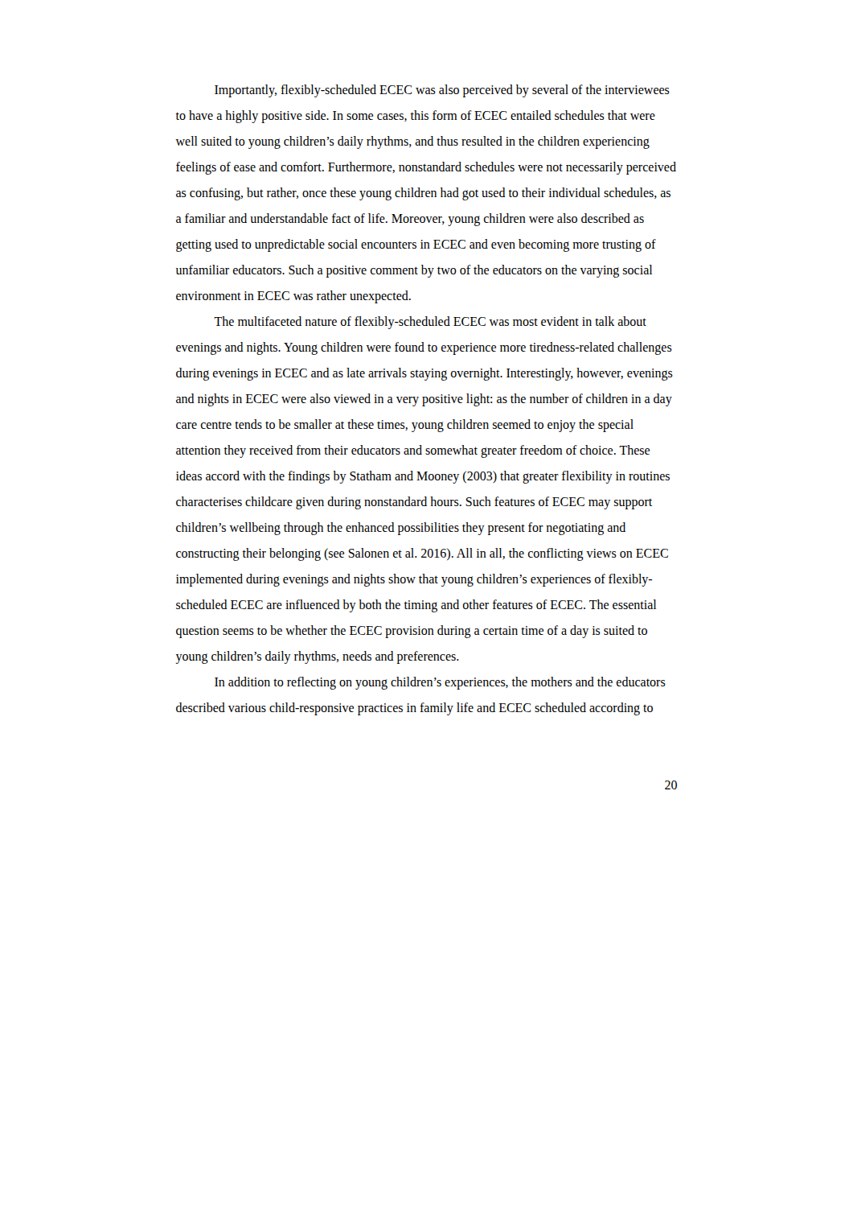Importantly, flexibly-scheduled ECEC was also perceived by several of the interviewees to have a highly positive side. In some cases, this form of ECEC entailed schedules that were well suited to young children’s daily rhythms, and thus resulted in the children experiencing feelings of ease and comfort. Furthermore, nonstandard schedules were not necessarily perceived as confusing, but rather, once these young children had got used to their individual schedules, as a familiar and understandable fact of life. Moreover, young children were also described as getting used to unpredictable social encounters in ECEC and even becoming more trusting of unfamiliar educators. Such a positive comment by two of the educators on the varying social environment in ECEC was rather unexpected.
The multifaceted nature of flexibly-scheduled ECEC was most evident in talk about evenings and nights. Young children were found to experience more tiredness-related challenges during evenings in ECEC and as late arrivals staying overnight. Interestingly, however, evenings and nights in ECEC were also viewed in a very positive light: as the number of children in a day care centre tends to be smaller at these times, young children seemed to enjoy the special attention they received from their educators and somewhat greater freedom of choice. These ideas accord with the findings by Statham and Mooney (2003) that greater flexibility in routines characterises childcare given during nonstandard hours. Such features of ECEC may support children’s wellbeing through the enhanced possibilities they present for negotiating and constructing their belonging (see Salonen et al. 2016). All in all, the conflicting views on ECEC implemented during evenings and nights show that young children’s experiences of flexibly-scheduled ECEC are influenced by both the timing and other features of ECEC. The essential question seems to be whether the ECEC provision during a certain time of a day is suited to young children’s daily rhythms, needs and preferences.
In addition to reflecting on young children’s experiences, the mothers and the educators described various child-responsive practices in family life and ECEC scheduled according to
20